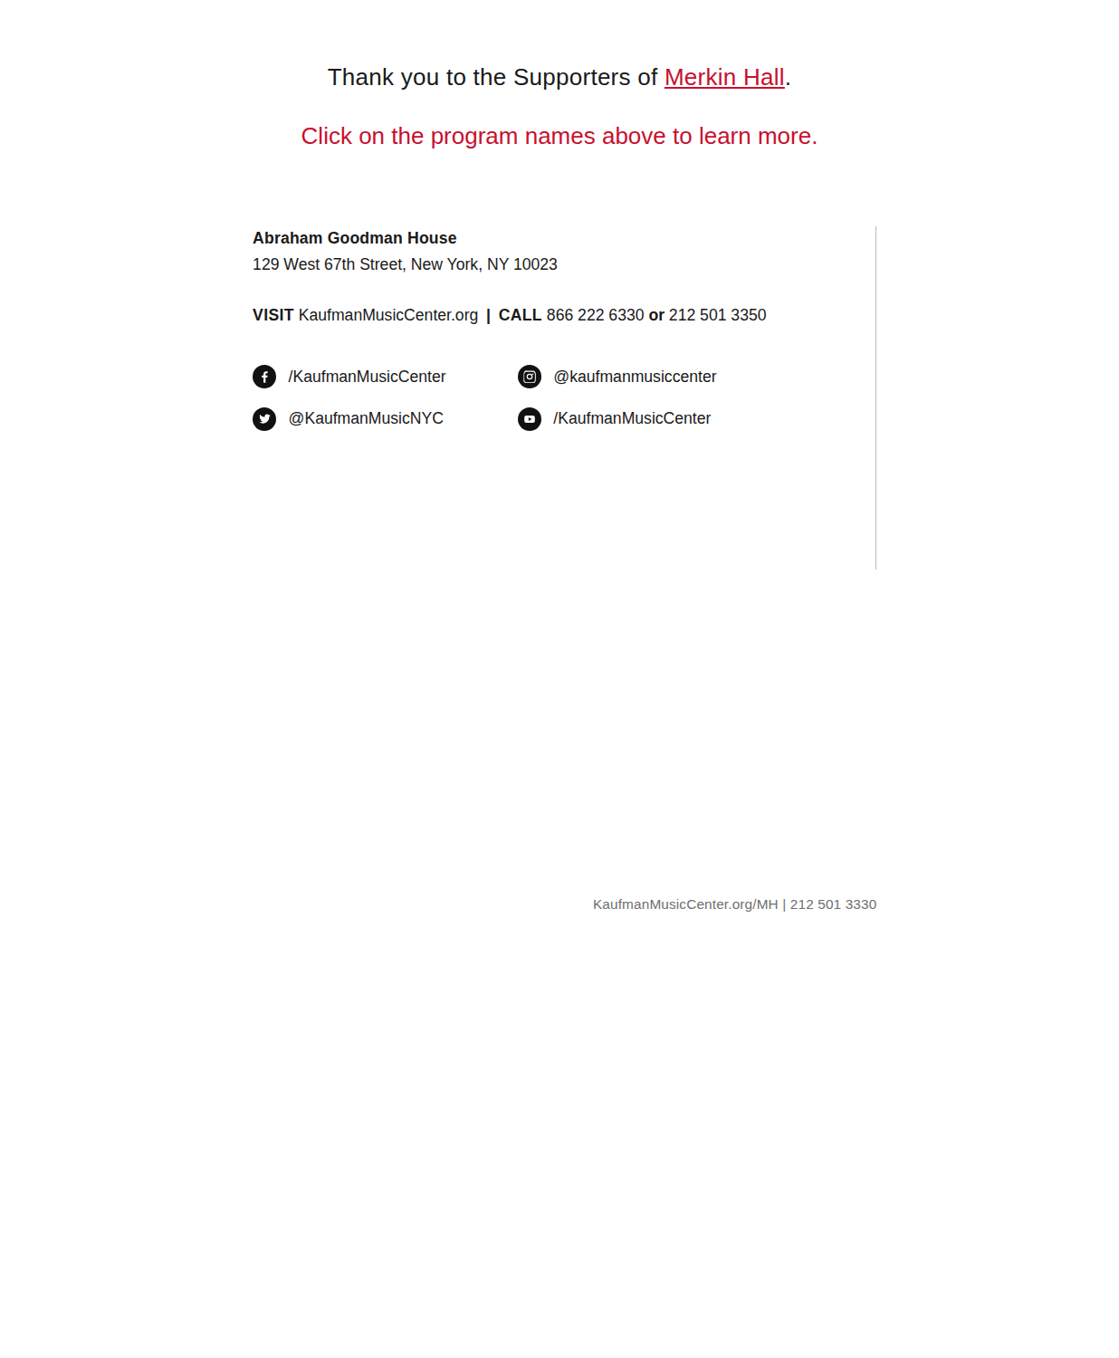Thank you to the Supporters of Merkin Hall.
Click on the program names above to learn more.
Abraham Goodman House
129 West 67th Street, New York, NY 10023
VISIT KaufmanMusicCenter.org | CALL 866 222 6330 or 212 501 3350
/KaufmanMusicCenter @kaufmanmusiccenter
@KaufmanMusicNYC /KaufmanMusicCenter
KaufmanMusicCenter.org/MH | 212 501 3330